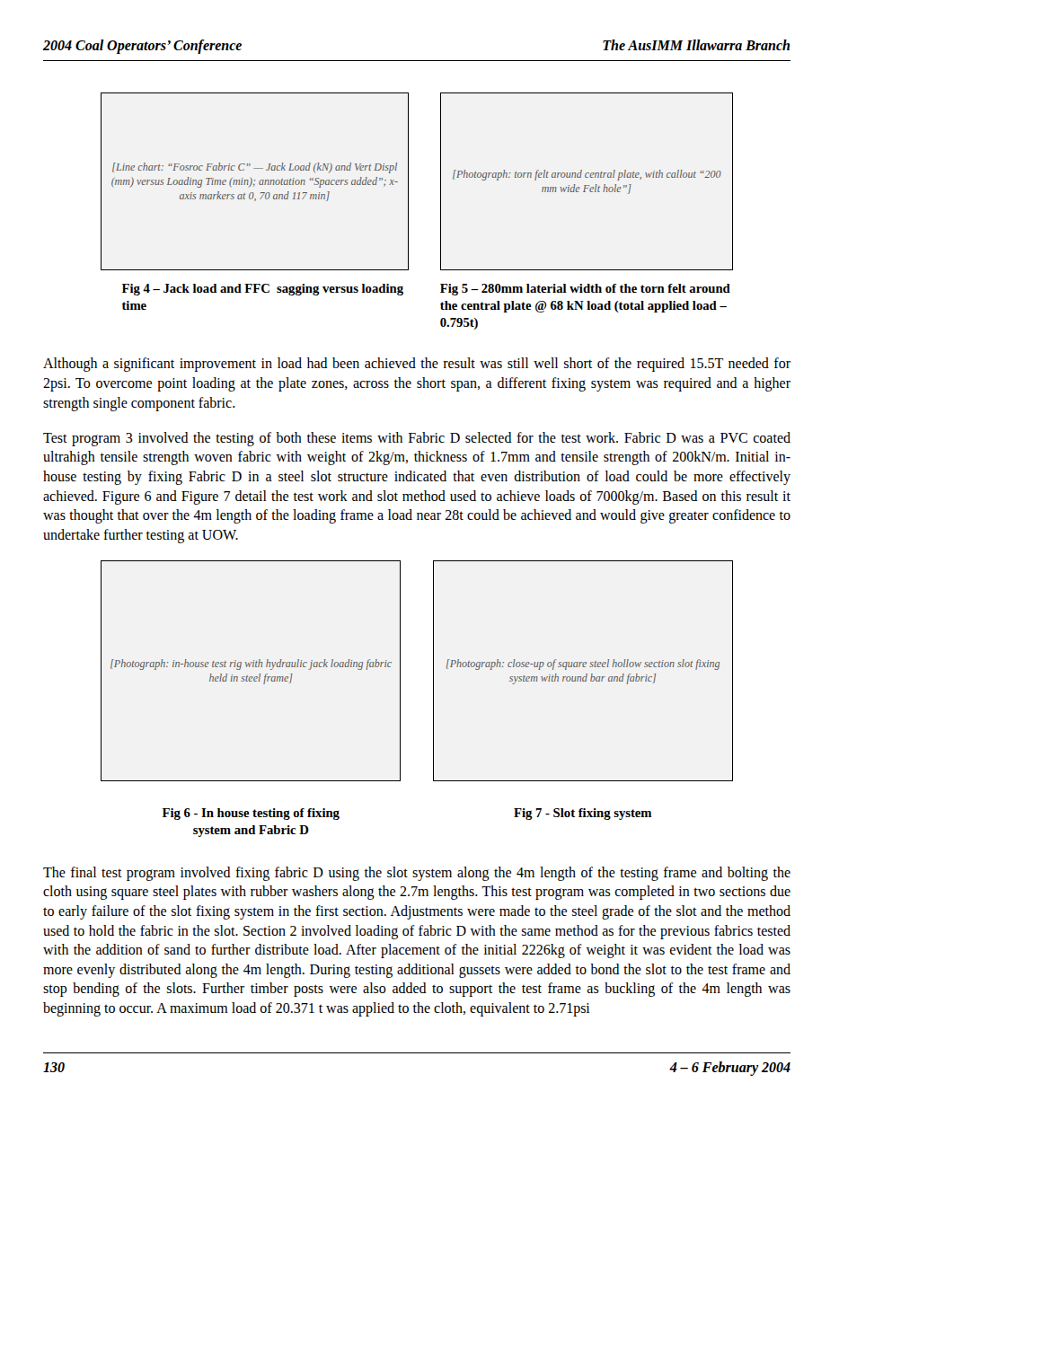2004 Coal Operators’ Conference
The AusIMM Illawarra Branch
[Line chart: “Fosroc Fabric C” — Jack Load (kN) and Vert Displ (mm) versus Loading Time (min); annotation “Spacers added”; x-axis markers at 0, 70 and 117 min]
Fig 4 – Jack load and FFC sagging versus loading time
[Photograph: torn felt around central plate, with callout “200 mm wide Felt hole”]
Fig 5 – 280mm laterial width of the torn felt around the central plate @ 68 kN load (total applied load – 0.795t)
Although a significant improvement in load had been achieved the result was still well short of the required 15.5T needed for 2psi. To overcome point loading at the plate zones, across the short span, a different fixing system was required and a higher strength single component fabric.
Test program 3 involved the testing of both these items with Fabric D selected for the test work. Fabric D was a PVC coated ultrahigh tensile strength woven fabric with weight of 2kg/m, thickness of 1.7mm and tensile strength of 200kN/m. Initial in-house testing by fixing Fabric D in a steel slot structure indicated that even distribution of load could be more effectively achieved. Figure 6 and Figure 7 detail the test work and slot method used to achieve loads of 7000kg/m. Based on this result it was thought that over the 4m length of the loading frame a load near 28t could be achieved and would give greater confidence to undertake further testing at UOW.
[Photograph: in-house test rig with hydraulic jack loading fabric held in steel frame]
[Photograph: close-up of square steel hollow section slot fixing system with round bar and fabric]
Fig 6 - In house testing of fixing
system and Fabric D
Fig 7 - Slot fixing system
The final test program involved fixing fabric D using the slot system along the 4m length of the testing frame and bolting the cloth using square steel plates with rubber washers along the 2.7m lengths. This test program was completed in two sections due to early failure of the slot fixing system in the first section. Adjustments were made to the steel grade of the slot and the method used to hold the fabric in the slot. Section 2 involved loading of fabric D with the same method as for the previous fabrics tested with the addition of sand to further distribute load. After placement of the initial 2226kg of weight it was evident the load was more evenly distributed along the 4m length. During testing additional gussets were added to bond the slot to the test frame and stop bending of the slots. Further timber posts were also added to support the test frame as buckling of the 4m length was beginning to occur. A maximum load of 20.371 t was applied to the cloth, equivalent to 2.71psi
130
4 – 6 February 2004